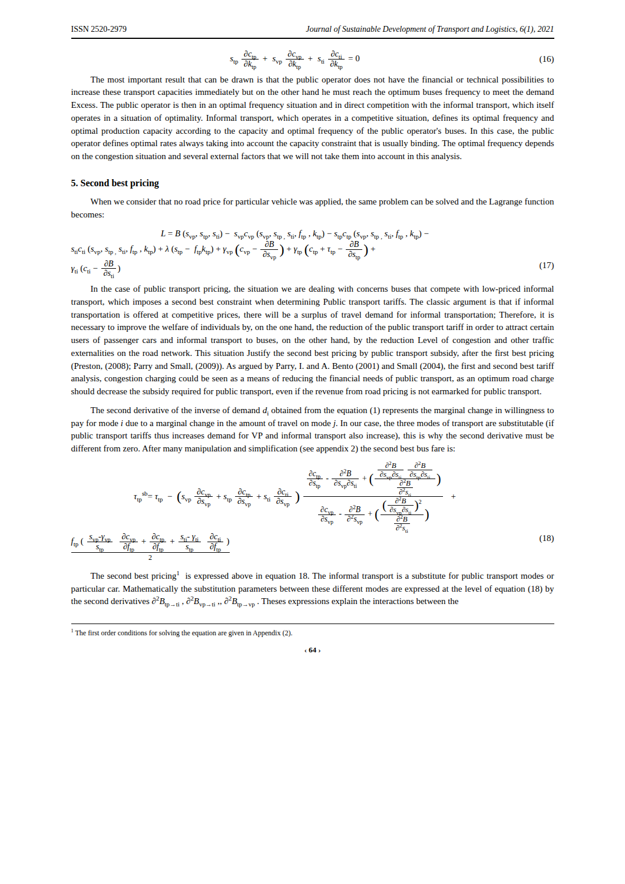ISSN 2520-2979 Journal of Sustainable Development of Transport and Logistics, 6(1), 2021
stp ∂ctp∂ktp + svp ∂cvp∂ktp + sti ∂cti∂ktp = 0 (16)
The most important result that can be drawn is that the public operator does not have the financial or technical possibilities to increase these transport capacities immediately but on the other hand he must reach the optimum buses frequency to meet the demand Excess. The public operator is then in an optimal frequency situation and in direct competition with the informal transport, which itself operates in a situation of optimality. Informal transport, which operates in a competitive situation, defines its optimal frequency and optimal production capacity according to the capacity and optimal frequency of the public operator's buses. In this case, the public operator defines optimal rates always taking into account the capacity constraint that is usually binding. The optimal frequency depends on the congestion situation and several external factors that we will not take them into account in this analysis.
5. Second best pricing
When we consider that no road price for particular vehicle was applied, the same problem can be solved and the Lagrange function becomes:
L = B (svp, stp, sti) − svpcvp (svp, stp , sti, ftp , ktp) − stpctp (svp, stp , sti, ftp , ktp) −
sticti (svp, stp , sti, ftp , ktp) + λ (stp − ftpktp) + γvp (cvp − ∂B∂svp) + γtp (ctp + τtp − ∂B∂stp) +
γti (cti − ∂B∂sti)
(17)
In the case of public transport pricing, the situation we are dealing with concerns buses that compete with low-priced informal transport, which imposes a second best constraint when determining Public transport tariffs. The classic argument is that if informal transportation is offered at competitive prices, there will be a surplus of travel demand for informal transportation; Therefore, it is necessary to improve the welfare of individuals by, on the one hand, the reduction of the public transport tariff in order to attract certain users of passenger cars and informal transport to buses, on the other hand, by the reduction Level of congestion and other traffic externalities on the road network. This situation Justify the second best pricing by public transport subsidy, after the first best pricing (Preston, (2008); Parry and Small, (2009)). As argued by Parry, I. and A. Bento (2001) and Small (2004), the first and second best tariff analysis, congestion charging could be seen as a means of reducing the financial needs of public transport, as an optimum road charge should decrease the subsidy required for public transport, even if the revenue from road pricing is not earmarked for public transport.
The second derivative of the inverse of demand di obtained from the equation (1) represents the marginal change in willingness to pay for mode i due to a marginal change in the amount of travel on mode j. In our case, the three modes of transport are substitutable (if public transport tariffs thus increases demand for VP and informal transport also increase), this is why the second derivative must be different from zero. After many manipulation and simplification (see appendix 2) the second best bus fare is:
τtpsb= τtp − (svp ∂cvp∂svp + stp ∂ctp∂svp + sti ∂cti∂svp ) ∂ctp∂stp - ∂2B∂svp∂sti + (∂2B∂svp∂sti ∂2B∂stp∂sti∂2B∂2sti) ∂cvp∂svp - ∂2B∂2svp + ((∂2B∂svp∂sti)2∂2B∂2sti) +
ftp ( svp-γvp stp ∂cvp∂ftp + ∂ctp∂ftp + sti- γti stp ∂cti∂ftp ) 2
(18)
The second best pricing1 is expressed above in equation 18. The informal transport is a substitute for public transport modes or particular car. Mathematically the substitution parameters between these different modes are expressed at the level of equation (18) by the second derivatives ∂2Btp→ti , ∂2Bvp→ti ,, ∂2Btp→vp . Theses expressions explain the interactions between the
1 The first order conditions for solving the equation are given in Appendix (2).
‹ 64 ›